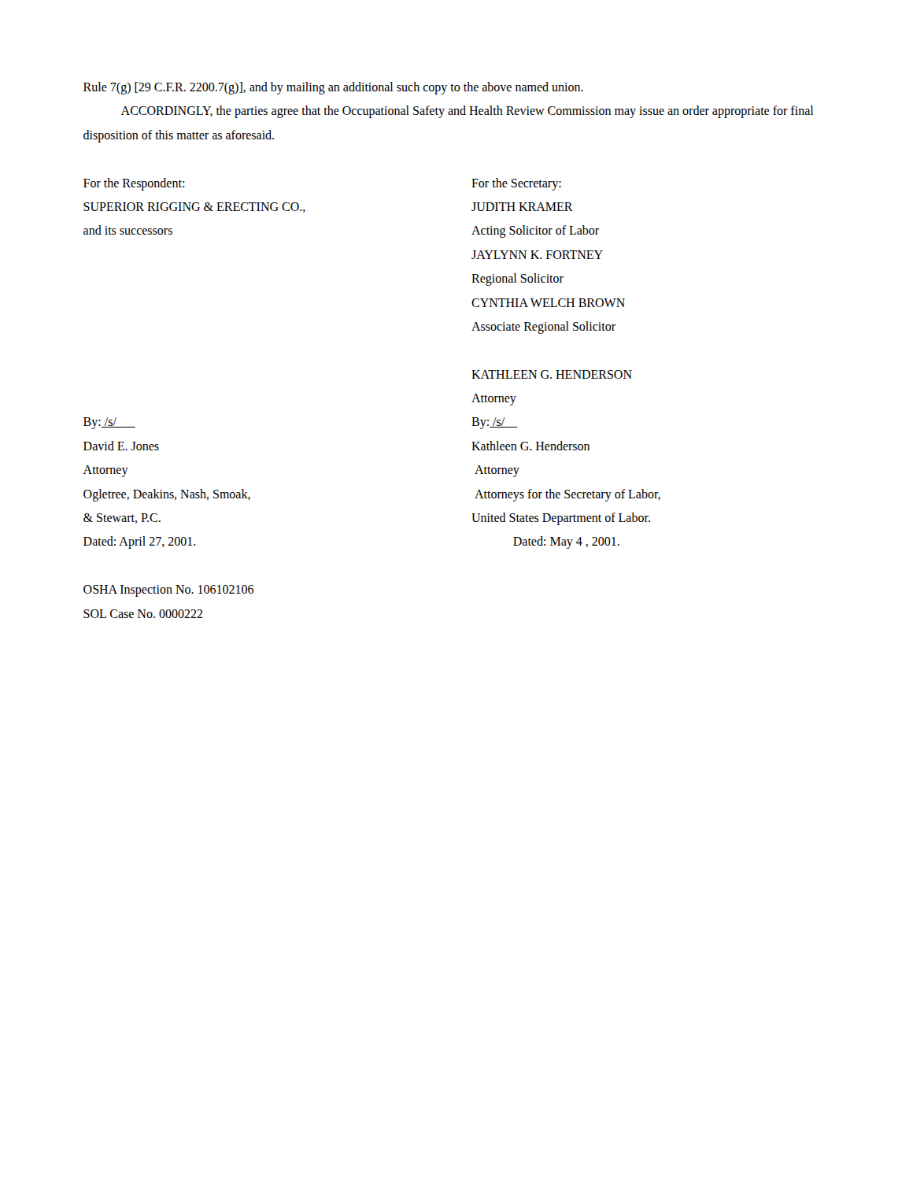Rule 7(g) [29 C.F.R. 2200.7(g)], and by mailing an additional such copy to the above named union.
ACCORDINGLY, the parties agree that the Occupational Safety and Health Review Commission may issue an order appropriate for final disposition of this matter as aforesaid.
| For the Respondent: | For the Secretary: |
| SUPERIOR RIGGING & ERECTING CO., | JUDITH KRAMER |
| and its successors | Acting Solicitor of Labor |
| | JAYLYNN K. FORTNEY |
| | Regional Solicitor |
| | CYNTHIA WELCH BROWN |
| | Associate Regional Solicitor |
| | KATHLEEN G. HENDERSON |
| | Attorney |
| By: /s/ | By: /s/ |
| David E. Jones | Kathleen G. Henderson |
| Attorney | Attorney |
| Ogletree, Deakins, Nash, Smoak, | Attorneys for the Secretary of Labor, |
| & Stewart, P.C. | United States Department of Labor. |
| Dated: April 27, 2001. | Dated: May 4 , 2001. |
OSHA Inspection No. 106102106
SOL Case No. 0000222